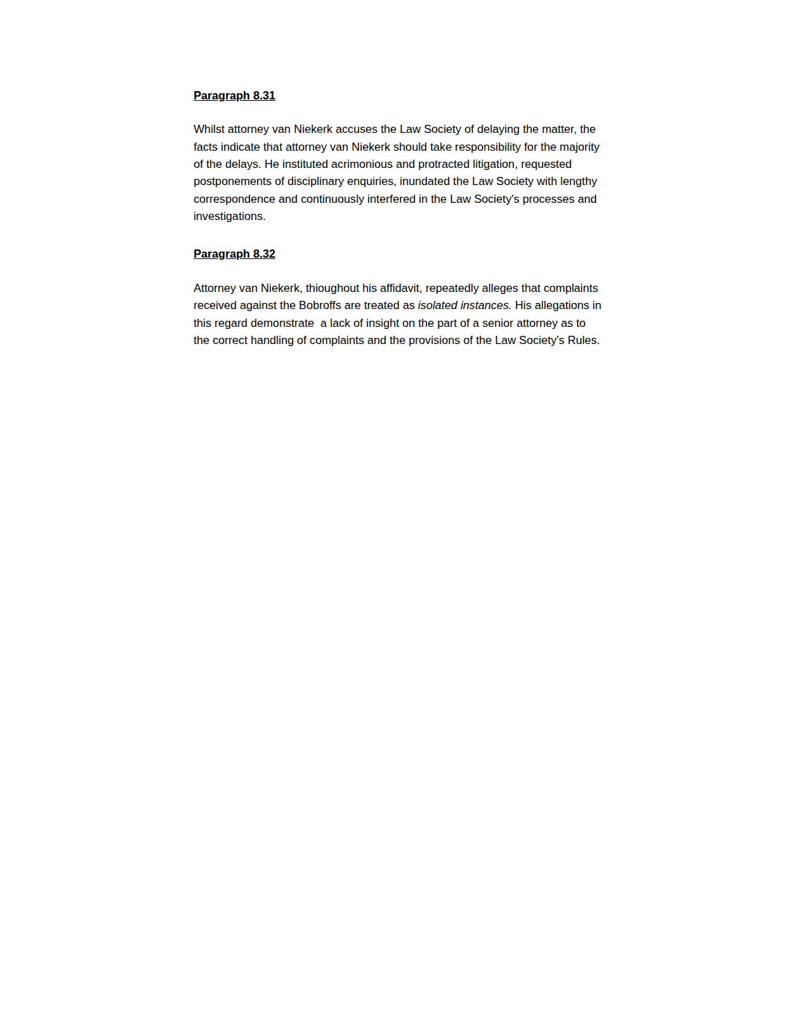Paragraph 8.31
Whilst attorney van Niekerk accuses the Law Society of delaying the matter, the facts indicate that attorney van Niekerk should take responsibility for the majority of the delays. He instituted acrimonious and protracted litigation, requested postponements of disciplinary enquiries, inundated the Law Society with lengthy correspondence and continuously interfered in the Law Society's processes and investigations.
Paragraph 8.32
Attorney van Niekerk, thioughout his affidavit, repeatedly alleges that complaints received against the Bobroffs are treated as isolated instances. His allegations in this regard demonstrate a lack of insight on the part of a senior attorney as to the correct handling of complaints and the provisions of the Law Society's Rules.